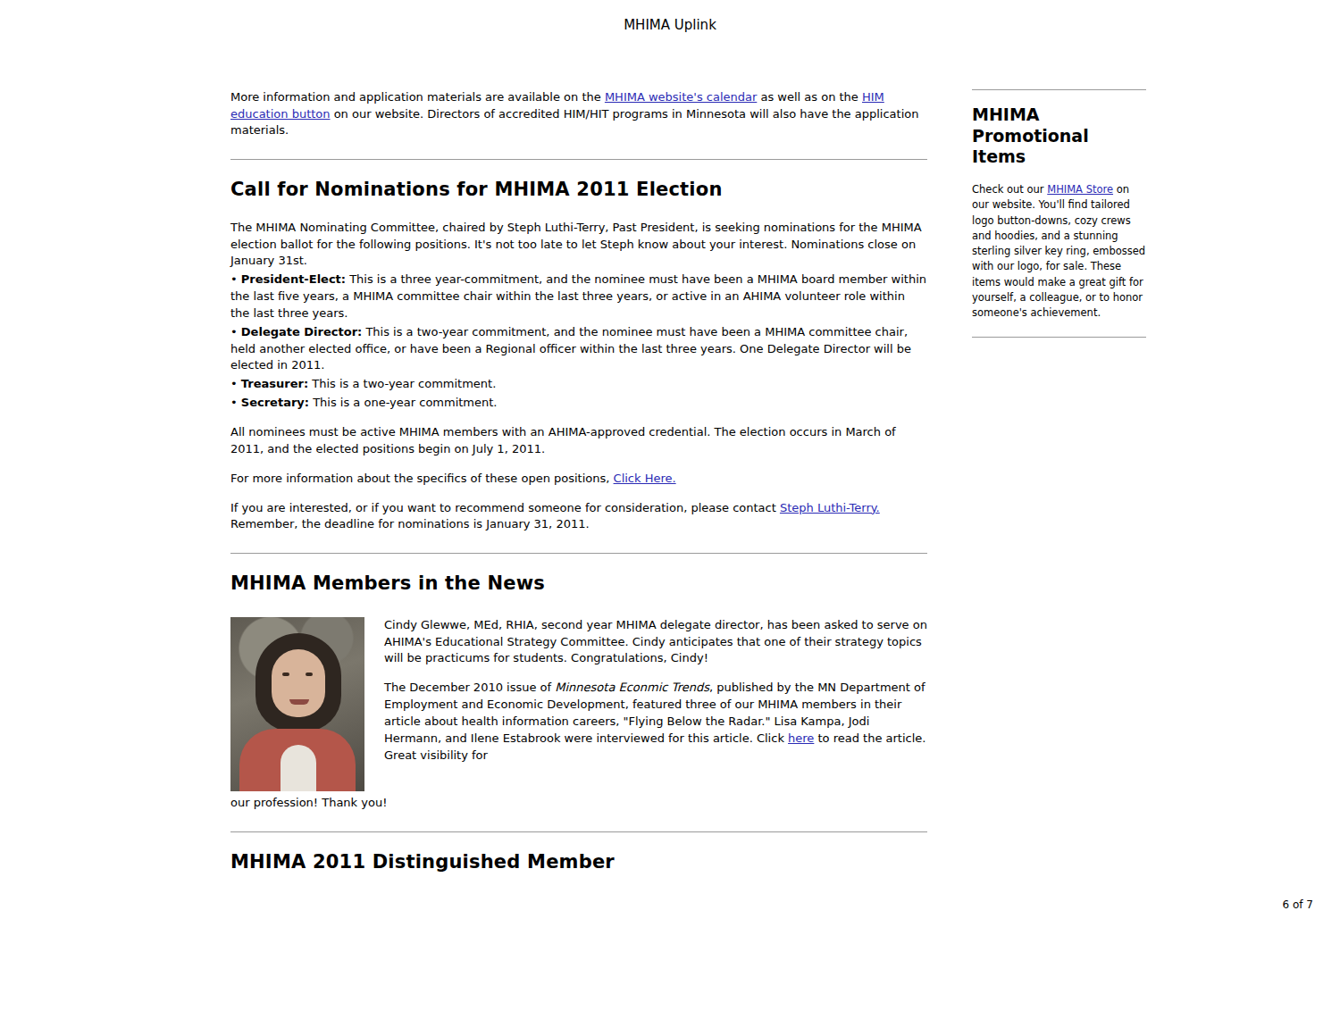MHIMA Uplink
More information and application materials are available on the MHIMA website's calendar as well as on the HIM education button on our website. Directors of accredited HIM/HIT programs in Minnesota will also have the application materials.
Call for Nominations for MHIMA 2011 Election
The MHIMA Nominating Committee, chaired by Steph Luthi-Terry, Past President, is seeking nominations for the MHIMA election ballot for the following positions. It's not too late to let Steph know about your interest. Nominations close on January 31st.
• President-Elect: This is a three year-commitment, and the nominee must have been a MHIMA board member within the last five years, a MHIMA committee chair within the last three years, or active in an AHIMA volunteer role within the last three years.
• Delegate Director: This is a two-year commitment, and the nominee must have been a MHIMA committee chair, held another elected office, or have been a Regional officer within the last three years. One Delegate Director will be elected in 2011.
• Treasurer: This is a two-year commitment.
• Secretary: This is a one-year commitment.
All nominees must be active MHIMA members with an AHIMA-approved credential. The election occurs in March of 2011, and the elected positions begin on July 1, 2011.
For more information about the specifics of these open positions, Click Here.
If you are interested, or if you want to recommend someone for consideration, please contact Steph Luthi-Terry. Remember, the deadline for nominations is January 31, 2011.
MHIMA Members in the News
Cindy Glewwe, MEd, RHIA, second year MHIMA delegate director, has been asked to serve on AHIMA's Educational Strategy Committee. Cindy anticipates that one of their strategy topics will be practicums for students. Congratulations, Cindy!
The December 2010 issue of Minnesota Econmic Trends, published by the MN Department of Employment and Economic Development, featured three of our MHIMA members in their article about health information careers, "Flying Below the Radar." Lisa Kampa, Jodi Hermann, and Ilene Estabrook were interviewed for this article. Click here to read the article. Great visibility for
our profession! Thank you!
MHIMA 2011 Distinguished Member
MHIMA
Promotional
Items
Check out our MHIMA Store on our website. You'll find tailored logo button-downs, cozy crews and hoodies, and a stunning sterling silver key ring, embossed with our logo, for sale. These items would make a great gift for yourself, a colleague, or to honor someone's achievement.
6 of 7